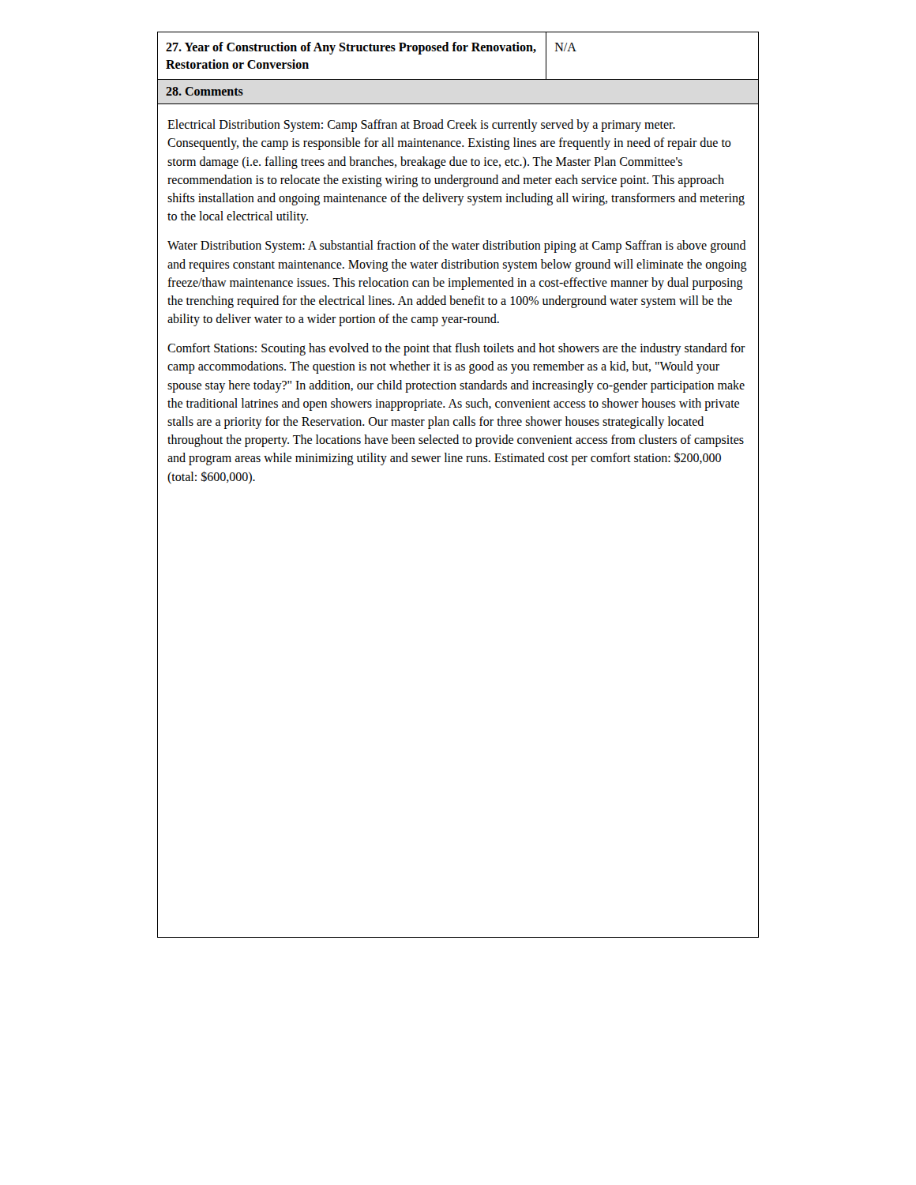27. Year of Construction of Any Structures Proposed for Renovation, Restoration or Conversion
N/A
28. Comments
Electrical Distribution System: Camp Saffran at Broad Creek is currently served by a primary meter. Consequently, the camp is responsible for all maintenance. Existing lines are frequently in need of repair due to storm damage (i.e. falling trees and branches, breakage due to ice, etc.). The Master Plan Committee's recommendation is to relocate the existing wiring to underground and meter each service point. This approach shifts installation and ongoing maintenance of the delivery system including all wiring, transformers and metering to the local electrical utility.
Water Distribution System: A substantial fraction of the water distribution piping at Camp Saffran is above ground and requires constant maintenance. Moving the water distribution system below ground will eliminate the ongoing freeze/thaw maintenance issues. This relocation can be implemented in a cost-effective manner by dual purposing the trenching required for the electrical lines. An added benefit to a 100% underground water system will be the ability to deliver water to a wider portion of the camp year-round.
Comfort Stations: Scouting has evolved to the point that flush toilets and hot showers are the industry standard for camp accommodations. The question is not whether it is as good as you remember as a kid, but, "Would your spouse stay here today?" In addition, our child protection standards and increasingly co-gender participation make the traditional latrines and open showers inappropriate. As such, convenient access to shower houses with private stalls are a priority for the Reservation. Our master plan calls for three shower houses strategically located throughout the property. The locations have been selected to provide convenient access from clusters of campsites and program areas while minimizing utility and sewer line runs. Estimated cost per comfort station: $200,000 (total: $600,000).